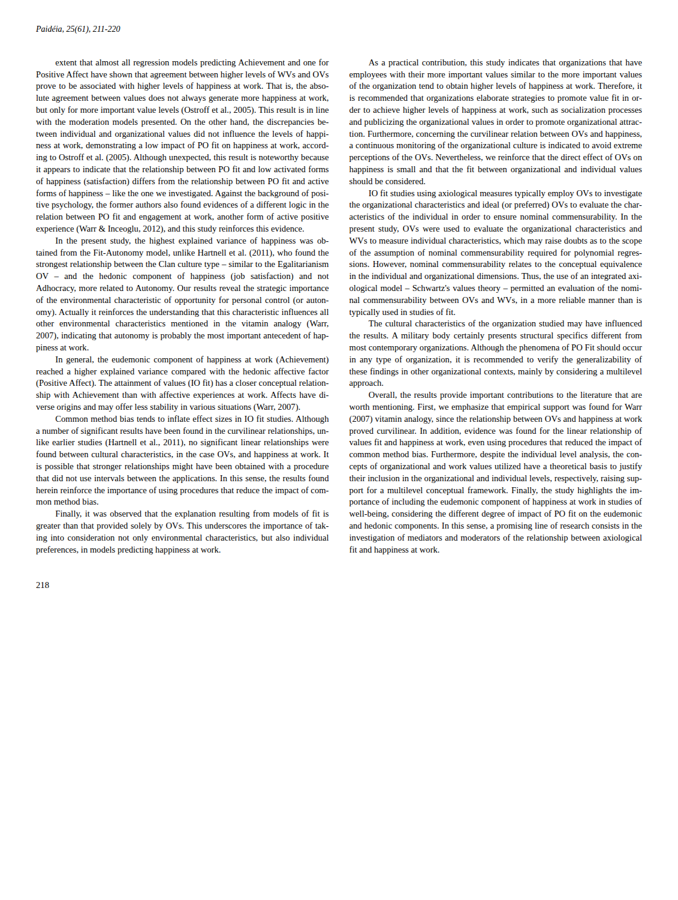Paidéia, 25(61), 211-220
extent that almost all regression models predicting Achievement and one for Positive Affect have shown that agreement between higher levels of WVs and OVs prove to be associated with higher levels of happiness at work. That is, the absolute agreement between values does not always generate more happiness at work, but only for more important value levels (Ostroff et al., 2005). This result is in line with the moderation models presented. On the other hand, the discrepancies between individual and organizational values did not influence the levels of happiness at work, demonstrating a low impact of PO fit on happiness at work, according to Ostroff et al. (2005). Although unexpected, this result is noteworthy because it appears to indicate that the relationship between PO fit and low activated forms of happiness (satisfaction) differs from the relationship between PO fit and active forms of happiness – like the one we investigated. Against the background of positive psychology, the former authors also found evidences of a different logic in the relation between PO fit and engagement at work, another form of active positive experience (Warr & Inceoglu, 2012), and this study reinforces this evidence.
In the present study, the highest explained variance of happiness was obtained from the Fit-Autonomy model, unlike Hartnell et al. (2011), who found the strongest relationship between the Clan culture type – similar to the Egalitarianism OV – and the hedonic component of happiness (job satisfaction) and not Adhocracy, more related to Autonomy. Our results reveal the strategic importance of the environmental characteristic of opportunity for personal control (or autonomy). Actually it reinforces the understanding that this characteristic influences all other environmental characteristics mentioned in the vitamin analogy (Warr, 2007), indicating that autonomy is probably the most important antecedent of happiness at work.
In general, the eudemonic component of happiness at work (Achievement) reached a higher explained variance compared with the hedonic affective factor (Positive Affect). The attainment of values (IO fit) has a closer conceptual relationship with Achievement than with affective experiences at work. Affects have diverse origins and may offer less stability in various situations (Warr, 2007).
Common method bias tends to inflate effect sizes in IO fit studies. Although a number of significant results have been found in the curvilinear relationships, unlike earlier studies (Hartnell et al., 2011), no significant linear relationships were found between cultural characteristics, in the case OVs, and happiness at work. It is possible that stronger relationships might have been obtained with a procedure that did not use intervals between the applications. In this sense, the results found herein reinforce the importance of using procedures that reduce the impact of common method bias.
Finally, it was observed that the explanation resulting from models of fit is greater than that provided solely by OVs. This underscores the importance of taking into consideration not only environmental characteristics, but also individual preferences, in models predicting happiness at work.
As a practical contribution, this study indicates that organizations that have employees with their more important values similar to the more important values of the organization tend to obtain higher levels of happiness at work. Therefore, it is recommended that organizations elaborate strategies to promote value fit in order to achieve higher levels of happiness at work, such as socialization processes and publicizing the organizational values in order to promote organizational attraction. Furthermore, concerning the curvilinear relation between OVs and happiness, a continuous monitoring of the organizational culture is indicated to avoid extreme perceptions of the OVs. Nevertheless, we reinforce that the direct effect of OVs on happiness is small and that the fit between organizational and individual values should be considered.
IO fit studies using axiological measures typically employ OVs to investigate the organizational characteristics and ideal (or preferred) OVs to evaluate the characteristics of the individual in order to ensure nominal commensurability. In the present study, OVs were used to evaluate the organizational characteristics and WVs to measure individual characteristics, which may raise doubts as to the scope of the assumption of nominal commensurability required for polynomial regressions. However, nominal commensurability relates to the conceptual equivalence in the individual and organizational dimensions. Thus, the use of an integrated axiological model – Schwartz's values theory – permitted an evaluation of the nominal commensurability between OVs and WVs, in a more reliable manner than is typically used in studies of fit.
The cultural characteristics of the organization studied may have influenced the results. A military body certainly presents structural specifics different from most contemporary organizations. Although the phenomena of PO Fit should occur in any type of organization, it is recommended to verify the generalizability of these findings in other organizational contexts, mainly by considering a multilevel approach.
Overall, the results provide important contributions to the literature that are worth mentioning. First, we emphasize that empirical support was found for Warr (2007) vitamin analogy, since the relationship between OVs and happiness at work proved curvilinear. In addition, evidence was found for the linear relationship of values fit and happiness at work, even using procedures that reduced the impact of common method bias. Furthermore, despite the individual level analysis, the concepts of organizational and work values utilized have a theoretical basis to justify their inclusion in the organizational and individual levels, respectively, raising support for a multilevel conceptual framework. Finally, the study highlights the importance of including the eudemonic component of happiness at work in studies of well-being, considering the different degree of impact of PO fit on the eudemonic and hedonic components. In this sense, a promising line of research consists in the investigation of mediators and moderators of the relationship between axiological fit and happiness at work.
218